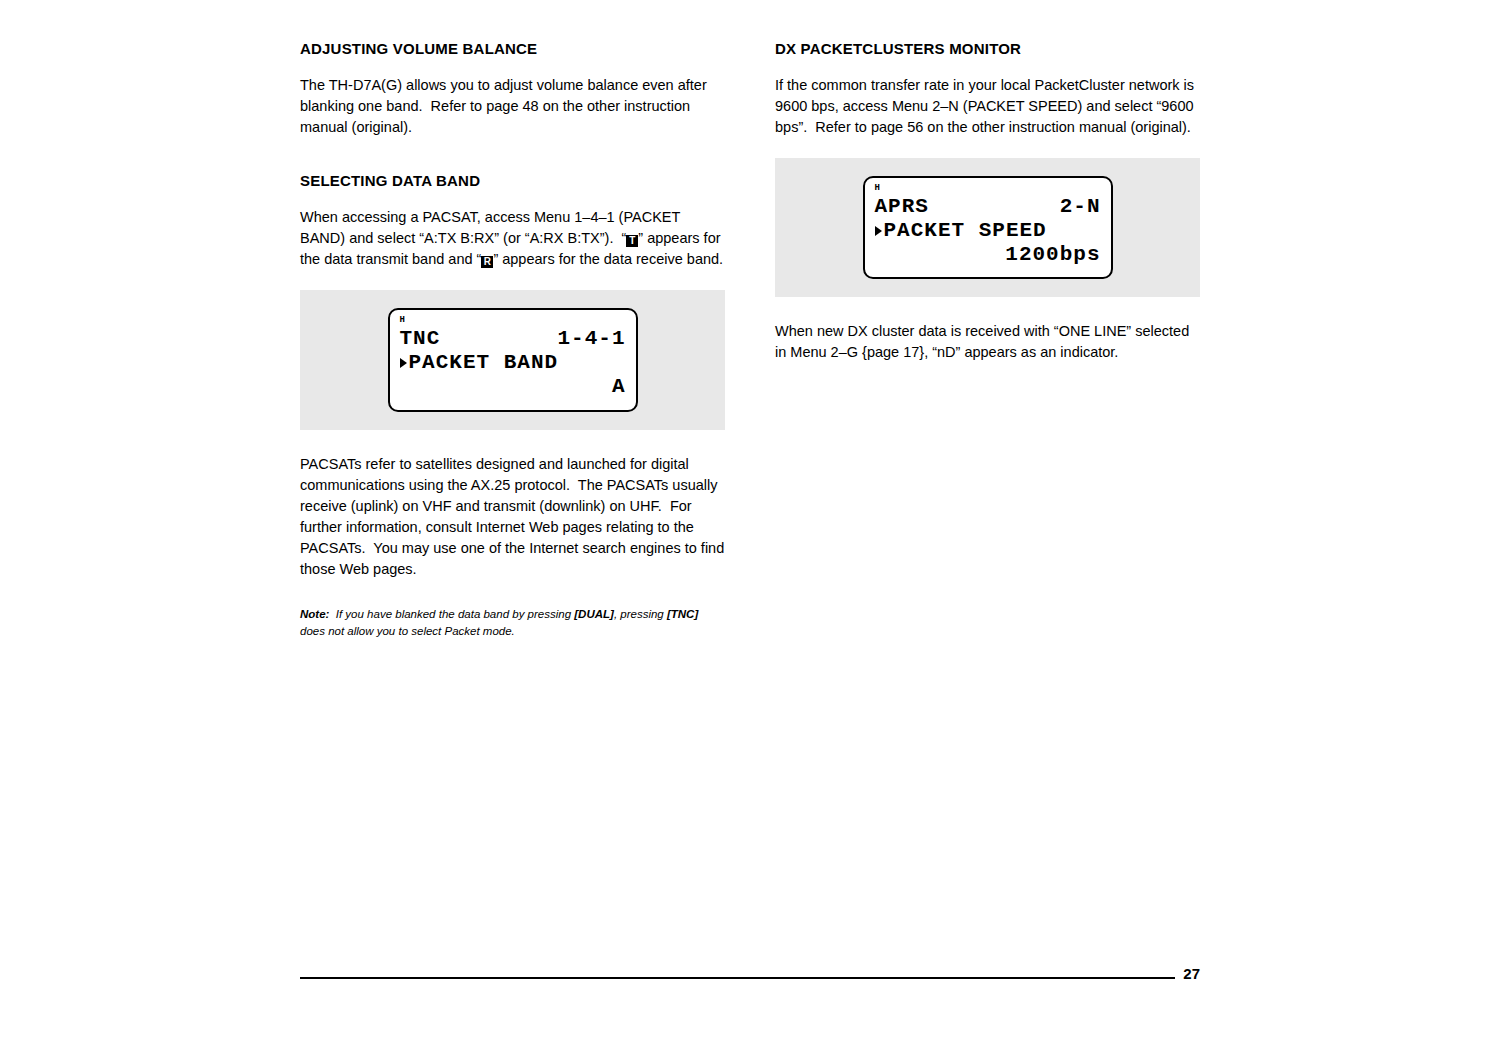ADJUSTING VOLUME BALANCE
The TH-D7A(G) allows you to adjust volume balance even after blanking one band. Refer to page 48 on the other instruction manual (original).
SELECTING DATA BAND
When accessing a PACSAT, access Menu 1–4–1 (PACKET BAND) and select “A:TX B:RX” (or “A:RX B:TX”). “T” appears for the data transmit band and “R” appears for the data receive band.
H
TNC 1-4-1
PACKET BAND
A
PACSATs refer to satellites designed and launched for digital communications using the AX.25 protocol. The PACSATs usually receive (uplink) on VHF and transmit (downlink) on UHF. For further information, consult Internet Web pages relating to the PACSATs. You may use one of the Internet search engines to find those Web pages.
Note: If you have blanked the data band by pressing [DUAL], pressing [TNC] does not allow you to select Packet mode.
DX PACKETCLUSTERS MONITOR
If the common transfer rate in your local PacketCluster network is 9600 bps, access Menu 2–N (PACKET SPEED) and select “9600 bps”. Refer to page 56 on the other instruction manual (original).
H
APRS 2-N
PACKET SPEED
1200bps
When new DX cluster data is received with “ONE LINE” selected in Menu 2–G {page 17}, “nD” appears as an indicator.
27